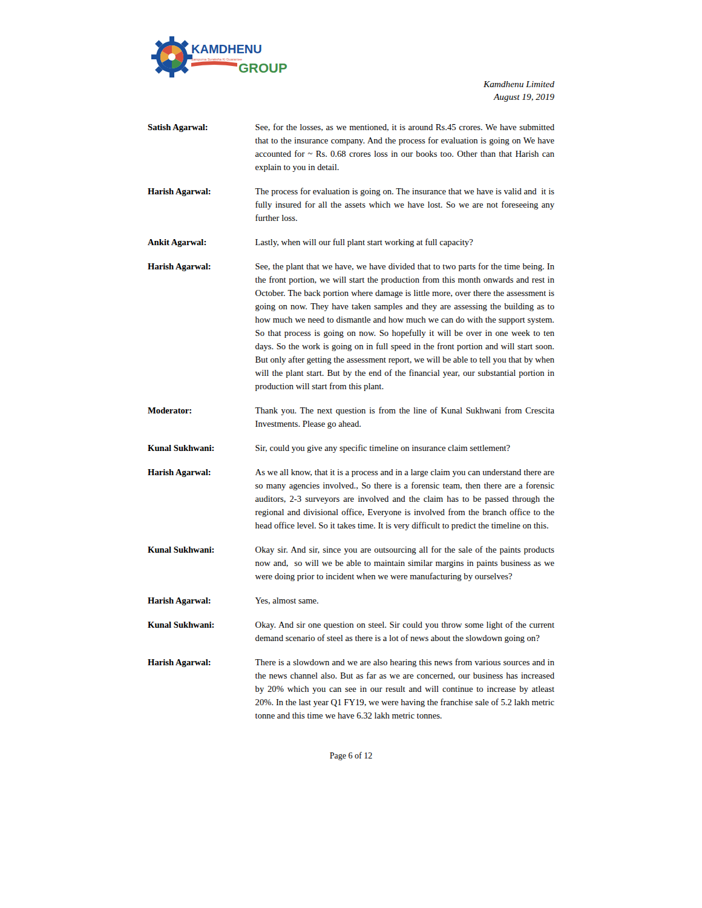KAMDHENU Sampurna Suraksha Ki Guarantee GROUP
Kamdhenu Limited
August 19, 2019
| Satish Agarwal: | See, for the losses, as we mentioned, it is around Rs.45 crores. We have submitted that to the insurance company. And the process for evaluation is going on We have accounted for ~ Rs. 0.68 crores loss in our books too. Other than that Harish can explain to you in detail. |
| Harish Agarwal: | The process for evaluation is going on. The insurance that we have is valid and it is fully insured for all the assets which we have lost. So we are not foreseeing any further loss. |
| Ankit Agarwal: | Lastly, when will our full plant start working at full capacity? |
| Harish Agarwal: | See, the plant that we have, we have divided that to two parts for the time being. In the front portion, we will start the production from this month onwards and rest in October. The back portion where damage is little more, over there the assessment is going on now. They have taken samples and they are assessing the building as to how much we need to dismantle and how much we can do with the support system. So that process is going on now. So hopefully it will be over in one week to ten days. So the work is going on in full speed in the front portion and will start soon. But only after getting the assessment report, we will be able to tell you that by when will the plant start. But by the end of the financial year, our substantial portion in production will start from this plant. |
| Moderator: | Thank you. The next question is from the line of Kunal Sukhwani from Crescita Investments. Please go ahead. |
| Kunal Sukhwani: | Sir, could you give any specific timeline on insurance claim settlement? |
| Harish Agarwal: | As we all know, that it is a process and in a large claim you can understand there are so many agencies involved., So there is a forensic team, then there are a forensic auditors, 2-3 surveyors are involved and the claim has to be passed through the regional and divisional office, Everyone is involved from the branch office to the head office level. So it takes time. It is very difficult to predict the timeline on this. |
| Kunal Sukhwani: | Okay sir. And sir, since you are outsourcing all for the sale of the paints products now and, so will we be able to maintain similar margins in paints business as we were doing prior to incident when we were manufacturing by ourselves? |
| Harish Agarwal: | Yes, almost same. |
| Kunal Sukhwani: | Okay. And sir one question on steel. Sir could you throw some light of the current demand scenario of steel as there is a lot of news about the slowdown going on? |
| Harish Agarwal: | There is a slowdown and we are also hearing this news from various sources and in the news channel also. But as far as we are concerned, our business has increased by 20% which you can see in our result and will continue to increase by atleast 20%. In the last year Q1 FY19, we were having the franchise sale of 5.2 lakh metric tonne and this time we have 6.32 lakh metric tonnes. |
Page 6 of 12